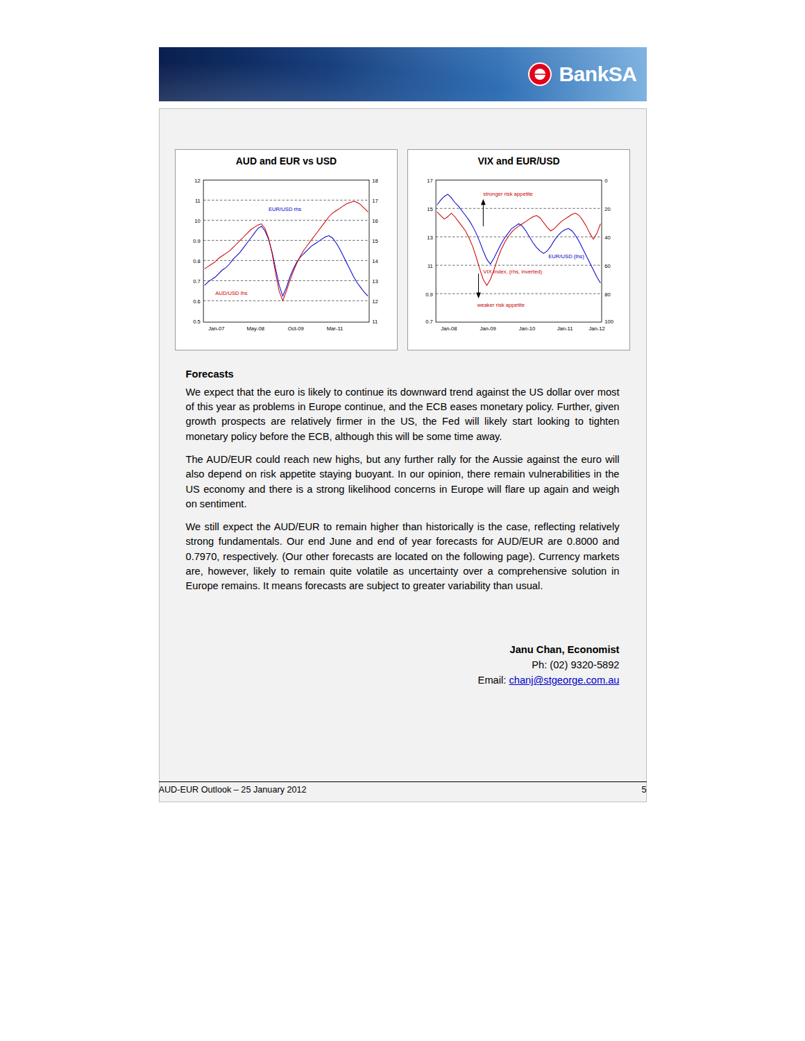BankSA
AUD and EUR vs USD
12 11 10 0.9 0.8 0.7 0.6 0.5 18 17 16 15 14 13 12 11 Jan-07 May-08 Oct-09 Mar-11 EUR/USD rhs AUD/USD lhs
VIX and EUR/USD
17 15 13 11 0.9 0.7 0 20 40 60 80 100 Jan-08 Jan-09 Jan-10 Jan-11 Jan-12 stronger risk appetite EUR/USD (lhs) VIX Index, (rhs, inverted) weaker risk appetite
Forecasts
We expect that the euro is likely to continue its downward trend against the US dollar over most of this year as problems in Europe continue, and the ECB eases monetary policy. Further, given growth prospects are relatively firmer in the US, the Fed will likely start looking to tighten monetary policy before the ECB, although this will be some time away.
The AUD/EUR could reach new highs, but any further rally for the Aussie against the euro will also depend on risk appetite staying buoyant. In our opinion, there remain vulnerabilities in the US economy and there is a strong likelihood concerns in Europe will flare up again and weigh on sentiment.
We still expect the AUD/EUR to remain higher than historically is the case, reflecting relatively strong fundamentals. Our end June and end of year forecasts for AUD/EUR are 0.8000 and 0.7970, respectively. (Our other forecasts are located on the following page). Currency markets are, however, likely to remain quite volatile as uncertainty over a comprehensive solution in Europe remains. It means forecasts are subject to greater variability than usual.
Janu Chan, Economist
Ph: (02) 9320-5892
Email: chanj@stgeorge.com.au
AUD-EUR Outlook – 25 January 2012
5